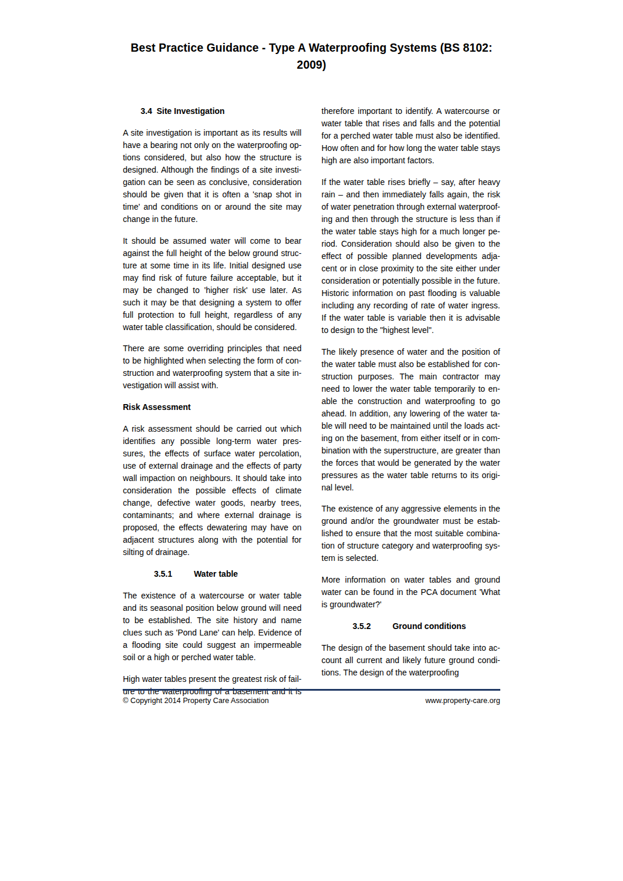Best Practice Guidance - Type A Waterproofing Systems (BS 8102: 2009)
3.4 Site Investigation
A site investigation is important as its results will have a bearing not only on the waterproofing options considered, but also how the structure is designed. Although the findings of a site investigation can be seen as conclusive, consideration should be given that it is often a 'snap shot in time' and conditions on or around the site may change in the future.
It should be assumed water will come to bear against the full height of the below ground structure at some time in its life. Initial designed use may find risk of future failure acceptable, but it may be changed to 'higher risk' use later. As such it may be that designing a system to offer full protection to full height, regardless of any water table classification, should be considered.
There are some overriding principles that need to be highlighted when selecting the form of construction and waterproofing system that a site investigation will assist with.
Risk Assessment
A risk assessment should be carried out which identifies any possible long-term water pressures, the effects of surface water percolation, use of external drainage and the effects of party wall impaction on neighbours. It should take into consideration the possible effects of climate change, defective water goods, nearby trees, contaminants; and where external drainage is proposed, the effects dewatering may have on adjacent structures along with the potential for silting of drainage.
3.5.1 Water table
The existence of a watercourse or water table and its seasonal position below ground will need to be established. The site history and name clues such as 'Pond Lane' can help. Evidence of a flooding site could suggest an impermeable soil or a high or perched water table.
High water tables present the greatest risk of failure to the waterproofing of a basement and it is therefore important to identify. A watercourse or water table that rises and falls and the potential for a perched water table must also be identified. How often and for how long the water table stays high are also important factors.
If the water table rises briefly – say, after heavy rain – and then immediately falls again, the risk of water penetration through external waterproofing and then through the structure is less than if the water table stays high for a much longer period. Consideration should also be given to the effect of possible planned developments adjacent or in close proximity to the site either under consideration or potentially possible in the future. Historic information on past flooding is valuable including any recording of rate of water ingress. If the water table is variable then it is advisable to design to the "highest level".
The likely presence of water and the position of the water table must also be established for construction purposes. The main contractor may need to lower the water table temporarily to enable the construction and waterproofing to go ahead. In addition, any lowering of the water table will need to be maintained until the loads acting on the basement, from either itself or in combination with the superstructure, are greater than the forces that would be generated by the water pressures as the water table returns to its original level.
The existence of any aggressive elements in the ground and/or the groundwater must be established to ensure that the most suitable combination of structure category and waterproofing system is selected.
More information on water tables and ground water can be found in the PCA document 'What is groundwater?'
3.5.2 Ground conditions
The design of the basement should take into account all current and likely future ground conditions. The design of the waterproofing
© Copyright 2014 Property Care Association www.property-care.org